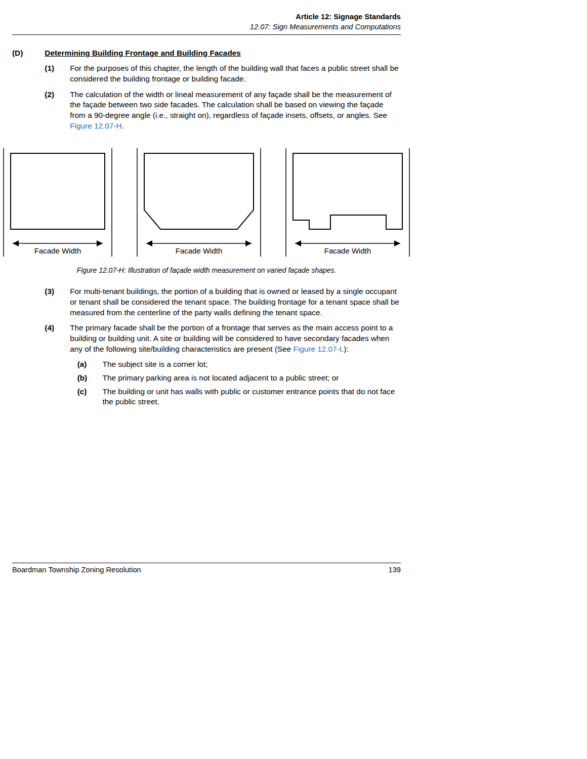Article 12: Signage Standards
12.07: Sign Measurements and Computations
(D)
Determining Building Frontage and Building Facades
(1)
For the purposes of this chapter, the length of the building wall that faces a public street shall be considered the building frontage or building facade.
(2)
The calculation of the width or lineal measurement of any façade shall be the measurement of the façade between two side facades. The calculation shall be based on viewing the façade from a 90-degree angle (i.e., straight on), regardless of façade insets, offsets, or angles. See Figure 12.07-H.
Facade Width
Facade Width
Facade Width
Figure 12.07-H: Illustration of façade width measurement on varied façade shapes.
(3)
For multi-tenant buildings, the portion of a building that is owned or leased by a single occupant or tenant shall be considered the tenant space. The building frontage for a tenant space shall be measured from the centerline of the party walls defining the tenant space.
(4)
The primary facade shall be the portion of a frontage that serves as the main access point to a building or building unit. A site or building will be considered to have secondary facades when any of the following site/building characteristics are present (See Figure 12.07-I.):
(a)
The subject site is a corner lot;
(b)
The primary parking area is not located adjacent to a public street; or
(c)
The building or unit has walls with public or customer entrance points that do not face the public street.
Boardman Township Zoning Resolution
139